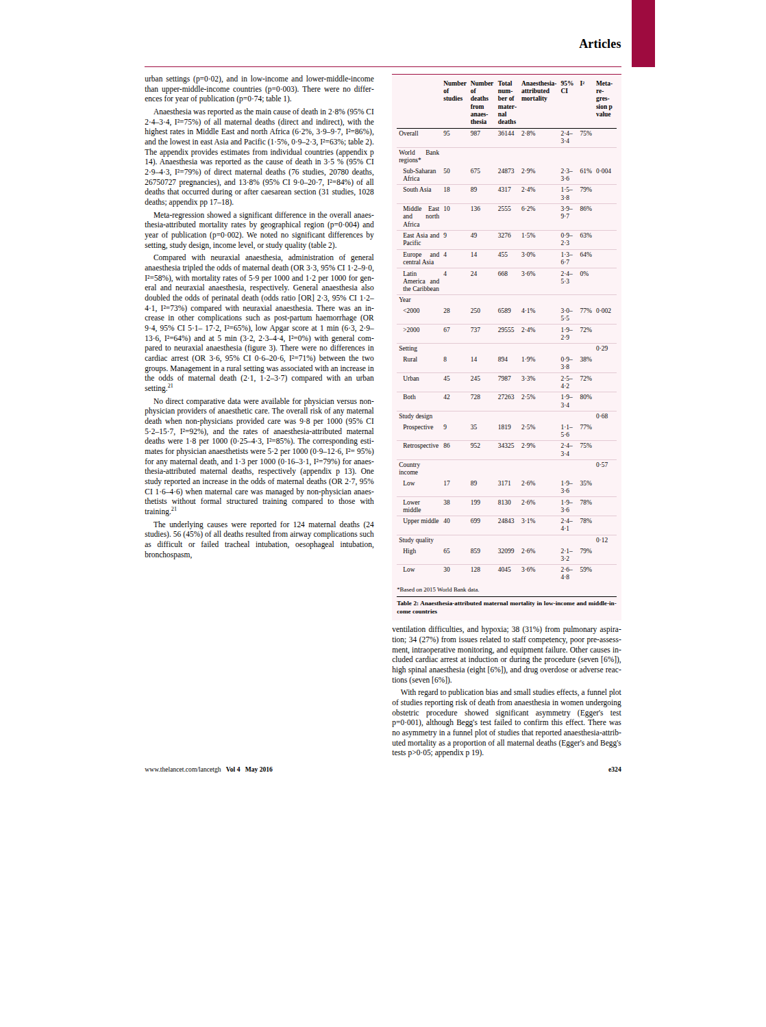Articles
urban settings (p=0·02), and in low-income and lower-middle-income than upper-middle-income countries (p=0·003). There were no differences for year of publication (p=0·74; table 1).
Anaesthesia was reported as the main cause of death in 2·8% (95% CI 2·4–3·4, I²=75%) of all maternal deaths (direct and indirect), with the highest rates in Middle East and north Africa (6·2%, 3·9–9·7, I²=86%), and the lowest in east Asia and Pacific (1·5%, 0·9–2·3, I²=63%; table 2). The appendix provides estimates from individual countries (appendix p 14). Anaesthesia was reported as the cause of death in 3·5 % (95% CI 2·9–4·3, I²=79%) of direct maternal deaths (76 studies, 20780 deaths, 26750727 pregnancies), and 13·8% (95% CI 9·0–20·7, I²=84%) of all deaths that occurred during or after caesarean section (31 studies, 1028 deaths; appendix pp 17–18).
Meta-regression showed a significant difference in the overall anaesthesia-attributed mortality rates by geographical region (p=0·004) and year of publication (p=0·002). We noted no significant differences by setting, study design, income level, or study quality (table 2).
Compared with neuraxial anaesthesia, administration of general anaesthesia tripled the odds of maternal death (OR 3·3, 95% CI 1·2–9·0, I²=58%), with mortality rates of 5·9 per 1000 and 1·2 per 1000 for general and neuraxial anaesthesia, respectively. General anaesthesia also doubled the odds of perinatal death (odds ratio [OR] 2·3, 95% CI 1·2–4·1, I²=73%) compared with neuraxial anaesthesia. There was an increase in other complications such as post-partum haemorrhage (OR 9·4, 95% CI 5·1– 17·2, I²=65%), low Apgar score at 1 min (6·3, 2·9–13·6, I²=64%) and at 5 min (3·2, 2·3–4·4, I²=0%) with general compared to neuraxial anaesthesia (figure 3). There were no differences in cardiac arrest (OR 3·6, 95% CI 0·6–20·6, I²=71%) between the two groups. Management in a rural setting was associated with an increase in the odds of maternal death (2·1, 1·2–3·7) compared with an urban setting.21
No direct comparative data were available for physician versus non-physician providers of anaesthetic care. The overall risk of any maternal death when non-physicians provided care was 9·8 per 1000 (95% CI 5·2–15·7, I²=92%), and the rates of anaesthesia-attributed maternal deaths were 1·8 per 1000 (0·25–4·3, I²=85%). The corresponding estimates for physician anaesthetists were 5·2 per 1000 (0·9–12·6, I²= 95%) for any maternal death, and 1·3 per 1000 (0·16–3·1, I²=79%) for anaesthesia-attributed maternal deaths, respectively (appendix p 13). One study reported an increase in the odds of maternal deaths (OR 2·7, 95% CI 1·6–4·6) when maternal care was managed by non-physician anaesthetists without formal structured training compared to those with training.21
The underlying causes were reported for 124 maternal deaths (24 studies). 56 (45%) of all deaths resulted from airway complications such as difficult or failed tracheal intubation, oesophageal intubation, bronchospasm,
| | Number of studies | Number of deaths from anaesthesia | Total number of maternal deaths | Anaesthesia-attributed mortality | 95% CI | I² | Meta-regression p value |
| --- | --- | --- | --- | --- | --- | --- | --- |
| Overall | 95 | 987 | 36144 | 2·8% | 2·4–3·4 | 75% | |
| World Bank regions* | | | | | | | |
| Sub-Saharan Africa | 50 | 675 | 24873 | 2·9% | 2·3–3·6 | 61% | 0·004 |
| South Asia | 18 | 89 | 4317 | 2·4% | 1·5–3·8 | 79% | |
| Middle East and north Africa | 10 | 136 | 2555 | 6·2% | 3·9–9·7 | 86% | |
| East Asia and Pacific | 9 | 49 | 3276 | 1·5% | 0·9–2·3 | 63% | |
| Europe and central Asia | 4 | 14 | 455 | 3·0% | 1·3–6·7 | 64% | |
| Latin America and the Caribbean | 4 | 24 | 668 | 3·6% | 2·4–5·3 | 0% | |
| Year | | | | | | | |
| <2000 | 28 | 250 | 6589 | 4·1% | 3·0–5·5 | 77% | 0·002 |
| >2000 | 67 | 737 | 29555 | 2·4% | 1·9–2·9 | 72% | |
| Setting | | | | | | | 0·29 |
| Rural | 8 | 14 | 894 | 1·9% | 0·9–3·8 | 38% | |
| Urban | 45 | 245 | 7987 | 3·3% | 2·5–4·2 | 72% | |
| Both | 42 | 728 | 27263 | 2·5% | 1·9–3·4 | 80% | |
| Study design | | | | | | | 0·68 |
| Prospective | 9 | 35 | 1819 | 2·5% | 1·1–5·6 | 77% | |
| Retrospective | 86 | 952 | 34325 | 2·9% | 2·4–3·4 | 75% | |
| Country income | | | | | | | 0·57 |
| Low | 17 | 89 | 3171 | 2·6% | 1·9–3·6 | 35% | |
| Lower middle | 38 | 199 | 8130 | 2·6% | 1·9–3·6 | 78% | |
| Upper middle | 40 | 699 | 24843 | 3·1% | 2·4–4·1 | 78% | |
| Study quality | | | | | | | 0·12 |
| High | 65 | 859 | 32099 | 2·6% | 2·1–3·2 | 79% | |
| Low | 30 | 128 | 4045 | 3·6% | 2·6–4·8 | 59% | |
*Based on 2015 World Bank data.
Table 2: Anaesthesia-attributed maternal mortality in low-income and middle-income countries
ventilation difficulties, and hypoxia; 38 (31%) from pulmonary aspiration; 34 (27%) from issues related to staff competency, poor pre-assessment, intraoperative monitoring, and equipment failure. Other causes included cardiac arrest at induction or during the procedure (seven [6%]), high spinal anaesthesia (eight [6%]), and drug overdose or adverse reactions (seven [6%]).
With regard to publication bias and small studies effects, a funnel plot of studies reporting risk of death from anaesthesia in women undergoing obstetric procedure showed significant asymmetry (Egger's test p=0·001), although Begg's test failed to confirm this effect. There was no asymmetry in a funnel plot of studies that reported anaesthesia-attributed mortality as a proportion of all maternal deaths (Egger's and Begg's tests p>0·05; appendix p 19).
www.thelancet.com/lancetgh Vol 4 May 2016
e324